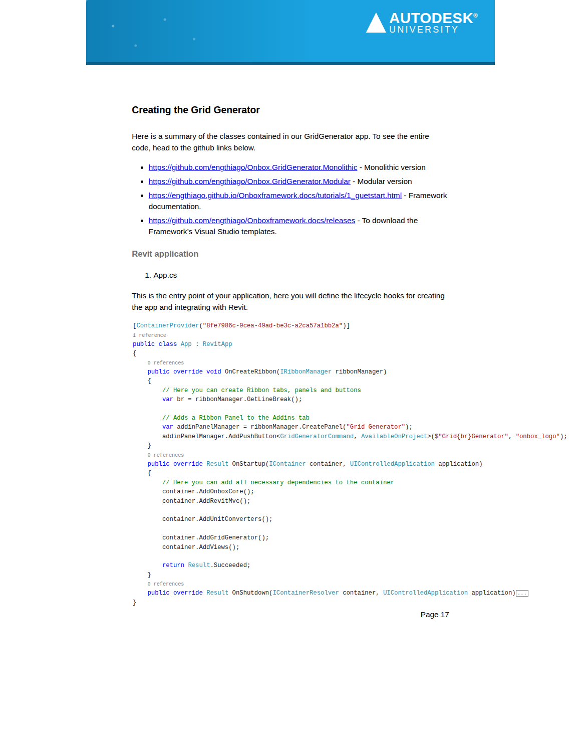AUTODESK®
UNIVERSITY
Creating the Grid Generator
Here is a summary of the classes contained in our GridGenerator app. To see the entire code, head to the github links below.
https://github.com/engthiago/Onbox.GridGenerator.Monolithic - Monolithic version
https://github.com/engthiago/Onbox.GridGenerator.Modular - Modular version
https://engthiago.github.io/Onboxframework.docs/tutorials/1_guetstart.html - Framework documentation.
https://github.com/engthiago/Onboxframework.docs/releases - To download the Framework’s Visual Studio templates.
Revit application
App.cs
This is the entry point of your application, here you will define the lifecycle hooks for creating the app and integrating with Revit.
[ContainerProvider("8fe7986c-9cea-49ad-be3c-a2ca57a1bb2a")] 1 reference public class App : RevitApp { 0 references public override void OnCreateRibbon(IRibbonManager ribbonManager) { // Here you can create Ribbon tabs, panels and buttons var br = ribbonManager.GetLineBreak(); // Adds a Ribbon Panel to the Addins tab var addinPanelManager = ribbonManager.CreatePanel("Grid Generator"); addinPanelManager.AddPushButton<GridGeneratorCommand, AvailableOnProject>($"Grid{br}Generator", "onbox_logo"); } 0 references public override Result OnStartup(IContainer container, UIControlledApplication application) { // Here you can add all necessary dependencies to the container container.AddOnboxCore(); container.AddRevitMvc(); container.AddUnitConverters(); container.AddGridGenerator(); container.AddViews(); return Result.Succeeded; } 0 references public override Result OnShutdown(IContainerResolver container, UIControlledApplication application)... }
Page 17